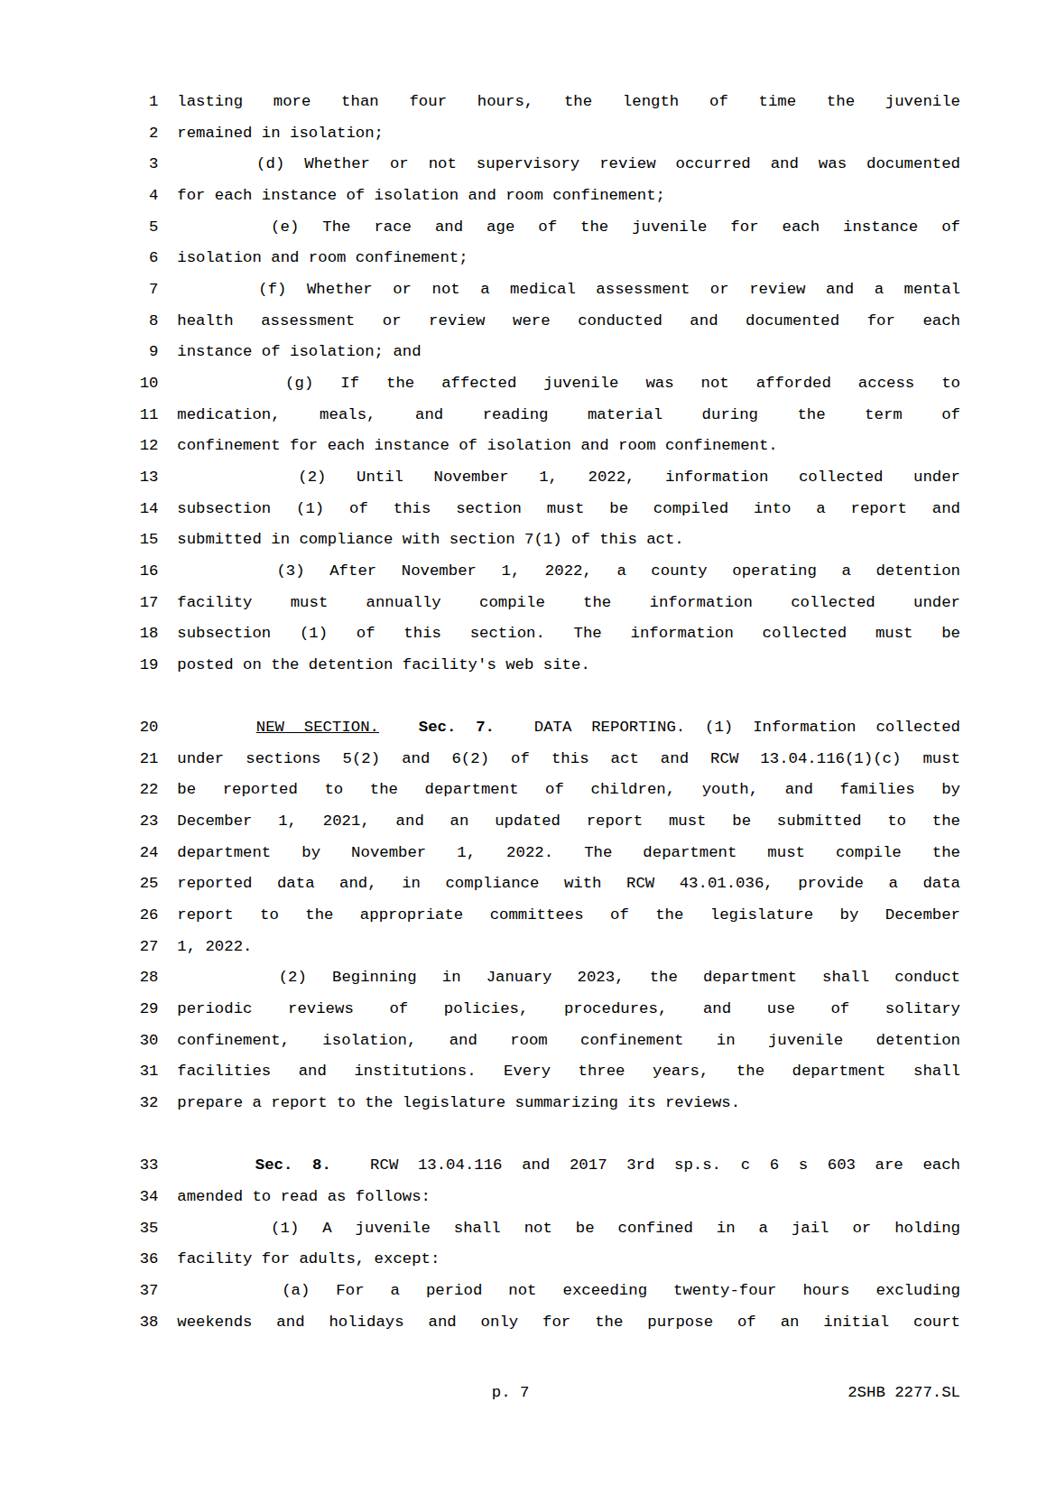1 lasting more than four hours, the length of time the juvenile
2 remained in isolation;
3 (d) Whether or not supervisory review occurred and was documented
4 for each instance of isolation and room confinement;
5 (e) The race and age of the juvenile for each instance of
6 isolation and room confinement;
7 (f) Whether or not a medical assessment or review and a mental
8 health assessment or review were conducted and documented for each
9 instance of isolation; and
10 (g) If the affected juvenile was not afforded access to
11 medication, meals, and reading material during the term of
12 confinement for each instance of isolation and room confinement.
13 (2) Until November 1, 2022, information collected under
14 subsection (1) of this section must be compiled into a report and
15 submitted in compliance with section 7(1) of this act.
16 (3) After November 1, 2022, a county operating a detention
17 facility must annually compile the information collected under
18 subsection (1) of this section. The information collected must be
19 posted on the detention facility's web site.
20 NEW SECTION. Sec. 7. DATA REPORTING. (1) Information collected
21 under sections 5(2) and 6(2) of this act and RCW 13.04.116(1)(c) must
22 be reported to the department of children, youth, and families by
23 December 1, 2021, and an updated report must be submitted to the
24 department by November 1, 2022. The department must compile the
25 reported data and, in compliance with RCW 43.01.036, provide a data
26 report to the appropriate committees of the legislature by December
271, 2022.
28 (2) Beginning in January 2023, the department shall conduct
29 periodic reviews of policies, procedures, and use of solitary
30 confinement, isolation, and room confinement in juvenile detention
31 facilities and institutions. Every three years, the department shall
32 prepare a report to the legislature summarizing its reviews.
33 Sec. 8. RCW 13.04.116 and 2017 3rd sp.s. c 6 s 603 are each
34 amended to read as follows:
35 (1) A juvenile shall not be confined in a jail or holding
36 facility for adults, except:
37 (a) For a period not exceeding twenty-four hours excluding
38 weekends and holidays and only for the purpose of an initial court
p. 7 2SHB 2277.SL